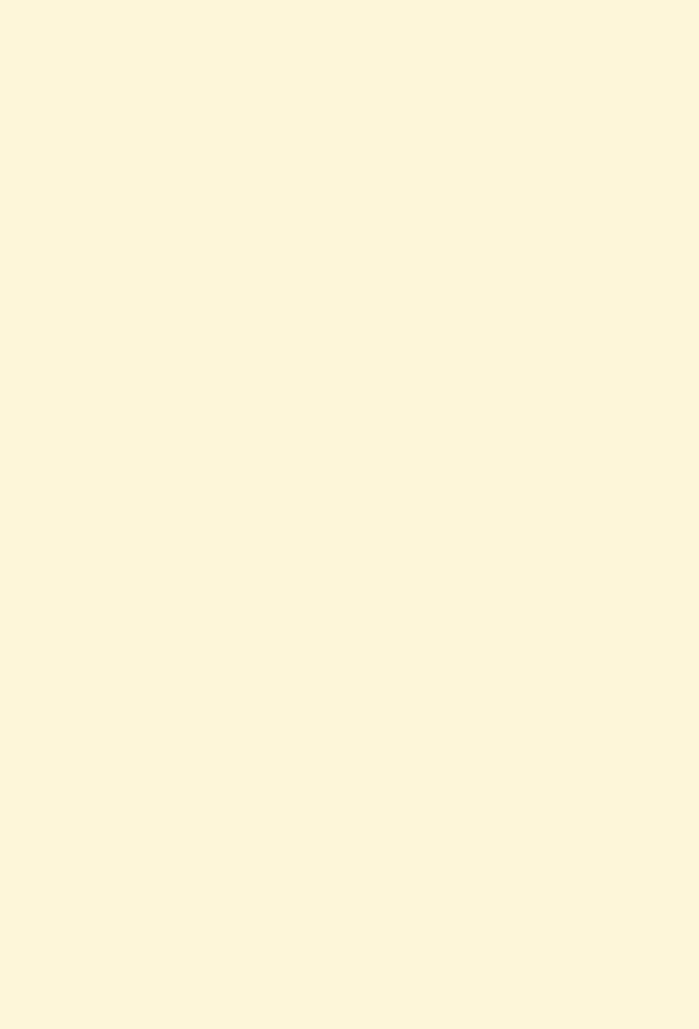000 JOURNAL OF THE SOCIETY Vol. 00, No. 0
Lorem ipsum dolor sit amet, consectetur adipiscing elit, sed do eiusmod tempor incididunt ut labore et dolore magna aliqua. Ut enim ad minim veniam, quis nostrud exercitation ullamco laboris nisi ut aliquip ex ea commodo consequat.
Duis aute irure dolor in reprehenderit in voluptate velit esse cillum dolore eu fugiat nulla pariatur. Excepteur sint occaecat cupidatat non proident, sunt in culpa qui officia deserunt mollit anim id est laborum.
Sed ut perspiciatis unde omnis iste natus error sit voluptatem accusantium doloremque laudantium, totam rem aperiam, eaque ipsa quae ab illo inventore veritatis et quasi architecto beatae vitae dicta sunt explicabo.
Nemo enim ipsam voluptatem quia voluptas sit aspernatur aut odit aut fugit, sed quia consequuntur magni dolores eos qui ratione voluptatem sequi nesciunt.
Neque porro quisquam est, qui dolorem ipsum quia dolor sit amet, consectetur, adipisci velit, sed quia non numquam eius modi tempora incidunt ut labore et dolore magnam aliquam quaerat voluptatem.
Ut enim ad minima veniam, quis nostrum exercitationem ullam corporis suscipit laboriosam, nisi ut aliquid ex ea commodi consequatur? Quis autem vel eum iure reprehenderit qui in ea voluptate velit esse quam nihil molestiae consequatur.
At vero eos et accusamus et iusto odio dignissimos ducimus qui blanditiis praesentium voluptatum deleniti atque corrupti quos dolores et quas molestias excepturi sint occaecati cupiditate non provident.
Similique sunt in culpa qui officia deserunt mollitia animi, id est laborum et dolorum fuga. Et harum quidem rerum facilis est et expedita distinctio.